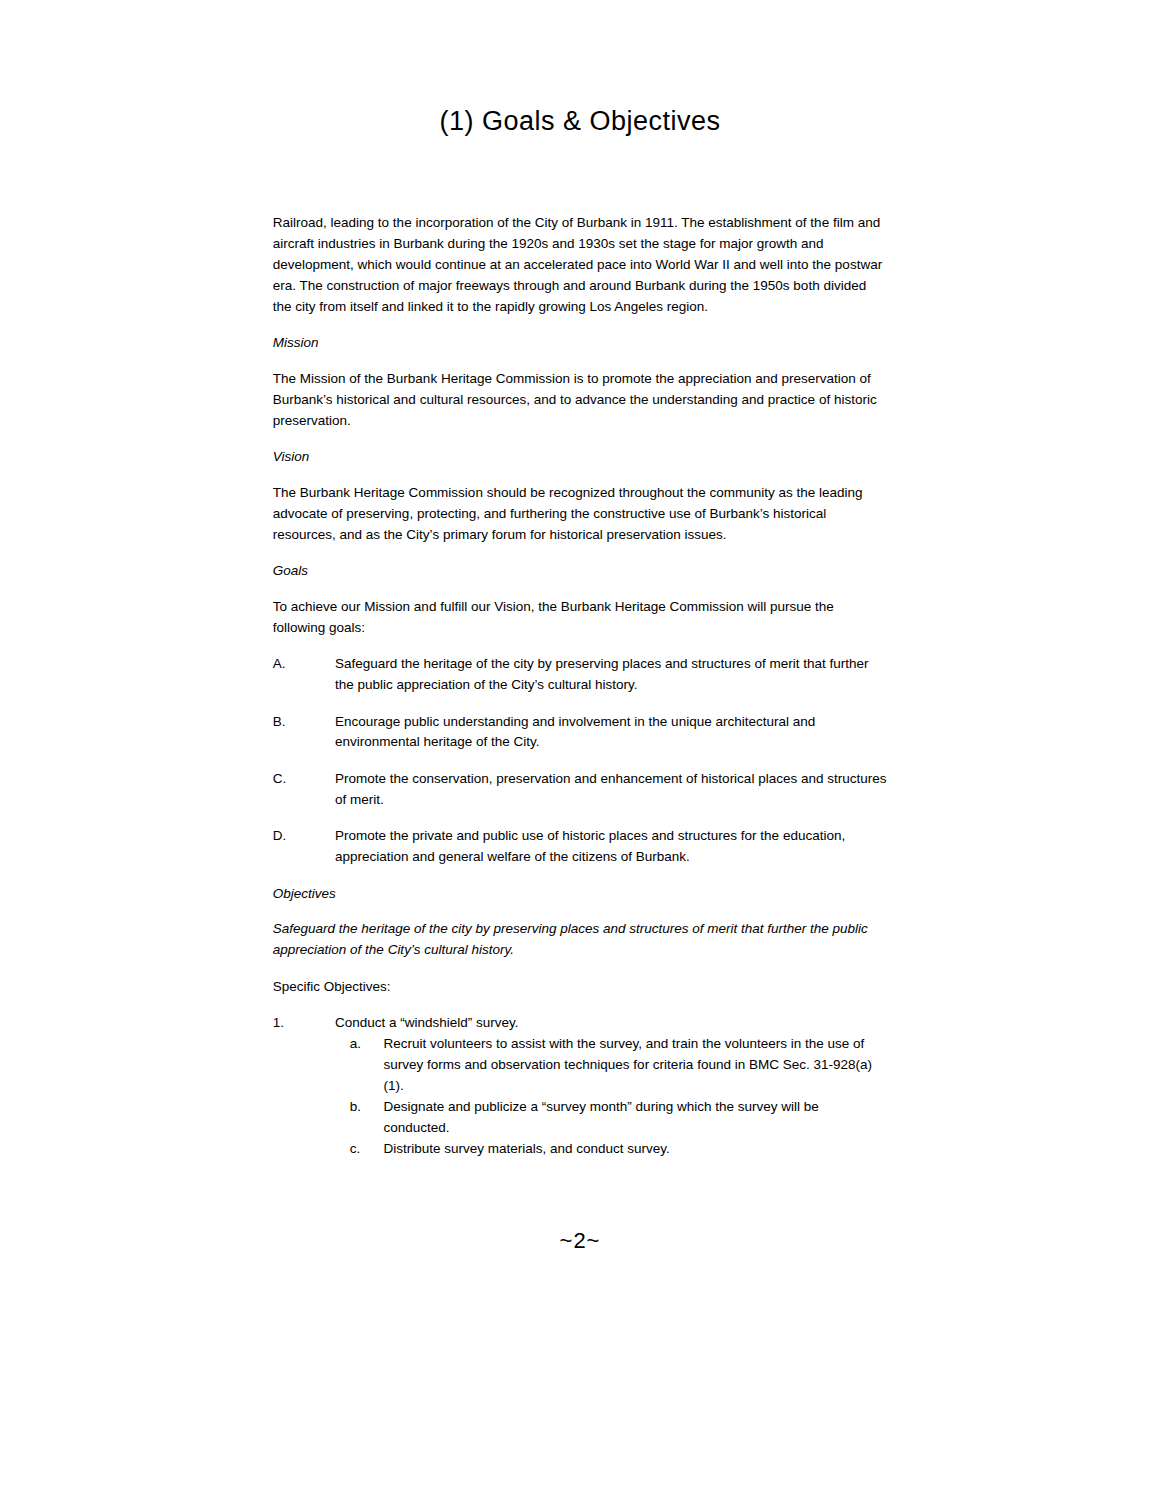(1) Goals & Objectives
Railroad, leading to the incorporation of the City of Burbank in 1911. The establishment of the film and aircraft industries in Burbank during the 1920s and 1930s set the stage for major growth and development, which would continue at an accelerated pace into World War II and well into the postwar era. The construction of major freeways through and around Burbank during the 1950s both divided the city from itself and linked it to the rapidly growing Los Angeles region.
Mission
The Mission of the Burbank Heritage Commission is to promote the appreciation and preservation of Burbank’s historical and cultural resources, and to advance the understanding and practice of historic preservation.
Vision
The Burbank Heritage Commission should be recognized throughout the community as the leading advocate of preserving, protecting, and furthering the constructive use of Burbank’s historical resources, and as the City’s primary forum for historical preservation issues.
Goals
To achieve our Mission and fulfill our Vision, the Burbank Heritage Commission will pursue the following goals:
A.
Safeguard the heritage of the city by preserving places and structures of merit that further the public appreciation of the City’s cultural history.
B.
Encourage public understanding and involvement in the unique architectural and environmental heritage of the City.
C.
Promote the conservation, preservation and enhancement of historical places and structures of merit.
D.
Promote the private and public use of historic places and structures for the education, appreciation and general welfare of the citizens of Burbank.
Objectives
Safeguard the heritage of the city by preserving places and structures of merit that further the public appreciation of the City’s cultural history.
Specific Objectives:
1.
Conduct a “windshield” survey.
a.
Recruit volunteers to assist with the survey, and train the volunteers in the use of survey forms and observation techniques for criteria found in BMC Sec. 31-928(a)(1).
b.
Designate and publicize a “survey month” during which the survey will be conducted.
c.
Distribute survey materials, and conduct survey.
~2~